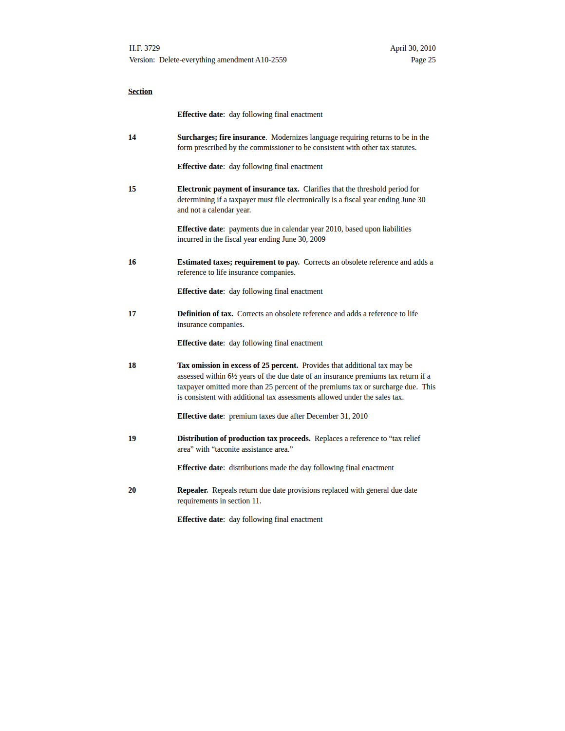| H.F. 3729 | April 30, 2010 |
| Version: Delete-everything amendment A10-2559 | Page 25 |
Section
| | Effective date : day following final enactment |
| 14 | Surcharges; fire insurance . Modernizes language requiring returns to be in the form prescribed by the commissioner to be consistent with other tax statutes. Effective date : day following final enactment |
| 15 | Electronic payment of insurance tax. Clarifies that the threshold period for determining if a taxpayer must file electronically is a fiscal year ending June 30 and not a calendar year. Effective date : payments due in calendar year 2010, based upon liabilities incurred in the fiscal year ending June 30, 2009 |
| 16 | Estimated taxes; requirement to pay. Corrects an obsolete reference and adds a reference to life insurance companies. Effective date : day following final enactment |
| 17 | Definition of tax. Corrects an obsolete reference and adds a reference to life insurance companies. Effective date : day following final enactment |
| 18 | Tax omission in excess of 25 percent. Provides that additional tax may be assessed within 6½ years of the due date of an insurance premiums tax return if a taxpayer omitted more than 25 percent of the premiums tax or surcharge due. This is consistent with additional tax assessments allowed under the sales tax. Effective date : premium taxes due after December 31, 2010 |
| 19 | Distribution of production tax proceeds. Replaces a reference to “tax relief area” with “taconite assistance area.” Effective date : distributions made the day following final enactment |
| 20 | Repealer. Repeals return due date provisions replaced with general due date requirements in section 11. Effective date : day following final enactment |